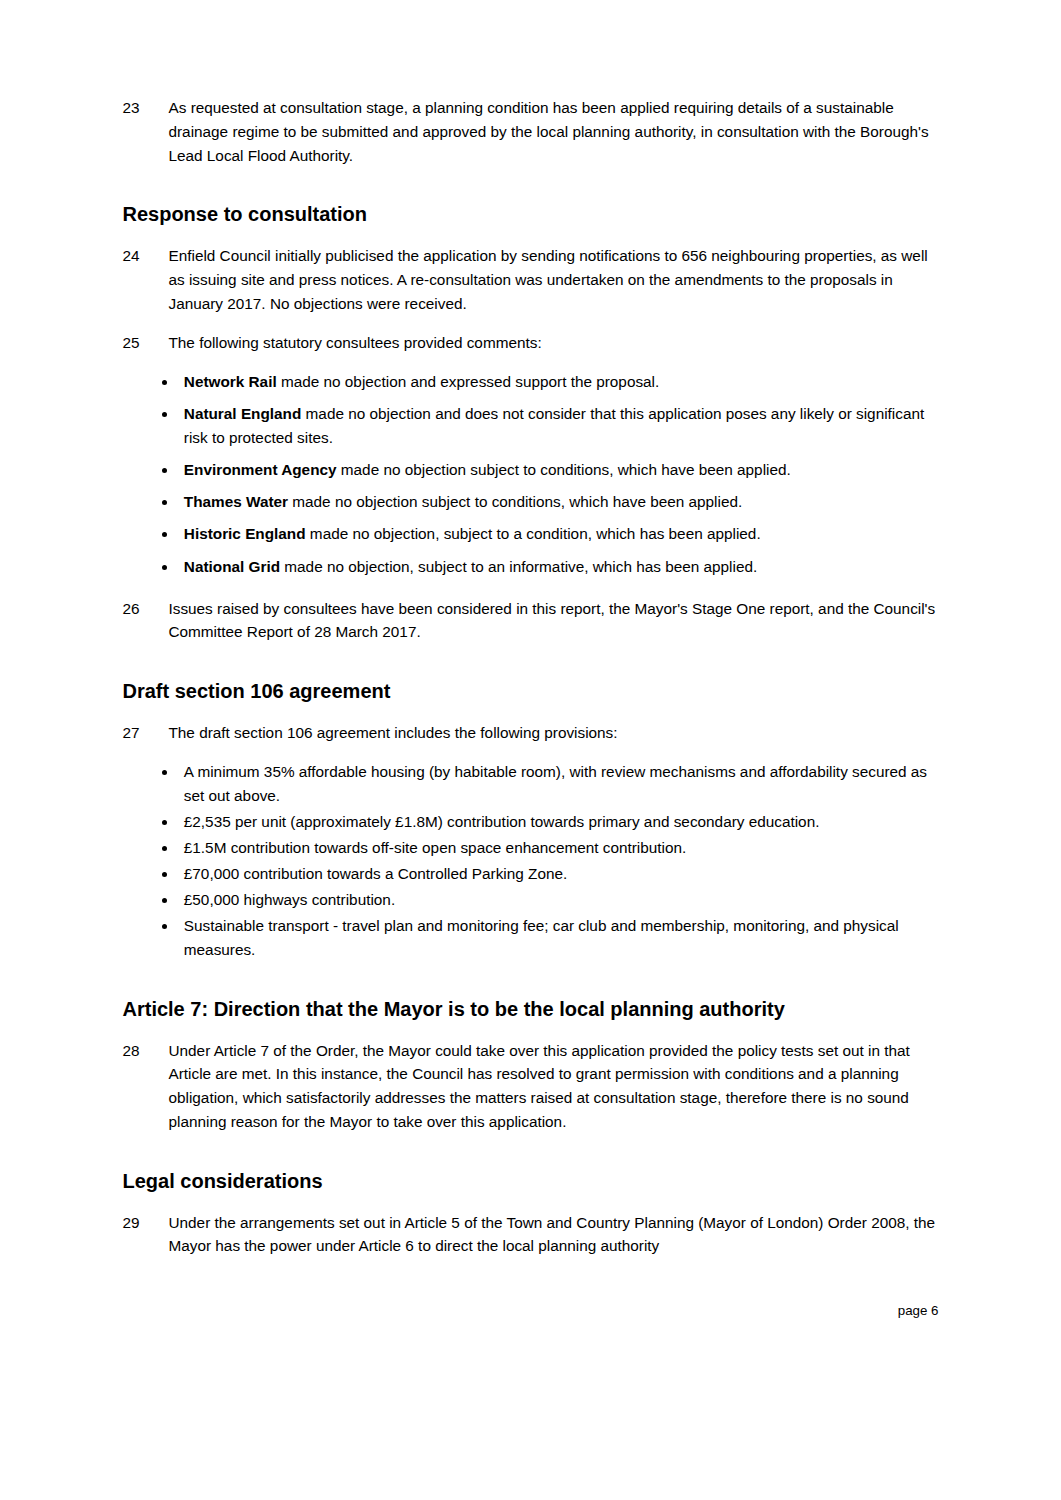23 As requested at consultation stage, a planning condition has been applied requiring details of a sustainable drainage regime to be submitted and approved by the local planning authority, in consultation with the Borough's Lead Local Flood Authority.
Response to consultation
24 Enfield Council initially publicised the application by sending notifications to 656 neighbouring properties, as well as issuing site and press notices. A re-consultation was undertaken on the amendments to the proposals in January 2017. No objections were received.
25 The following statutory consultees provided comments:
Network Rail made no objection and expressed support the proposal.
Natural England made no objection and does not consider that this application poses any likely or significant risk to protected sites.
Environment Agency made no objection subject to conditions, which have been applied.
Thames Water made no objection subject to conditions, which have been applied.
Historic England made no objection, subject to a condition, which has been applied.
National Grid made no objection, subject to an informative, which has been applied.
26 Issues raised by consultees have been considered in this report, the Mayor's Stage One report, and the Council's Committee Report of 28 March 2017.
Draft section 106 agreement
27 The draft section 106 agreement includes the following provisions:
A minimum 35% affordable housing (by habitable room), with review mechanisms and affordability secured as set out above.
£2,535 per unit (approximately £1.8M) contribution towards primary and secondary education.
£1.5M contribution towards off-site open space enhancement contribution.
£70,000 contribution towards a Controlled Parking Zone.
£50,000 highways contribution.
Sustainable transport - travel plan and monitoring fee; car club and membership, monitoring, and physical measures.
Article 7: Direction that the Mayor is to be the local planning authority
28 Under Article 7 of the Order, the Mayor could take over this application provided the policy tests set out in that Article are met. In this instance, the Council has resolved to grant permission with conditions and a planning obligation, which satisfactorily addresses the matters raised at consultation stage, therefore there is no sound planning reason for the Mayor to take over this application.
Legal considerations
29 Under the arrangements set out in Article 5 of the Town and Country Planning (Mayor of London) Order 2008, the Mayor has the power under Article 6 to direct the local planning authority
page 6